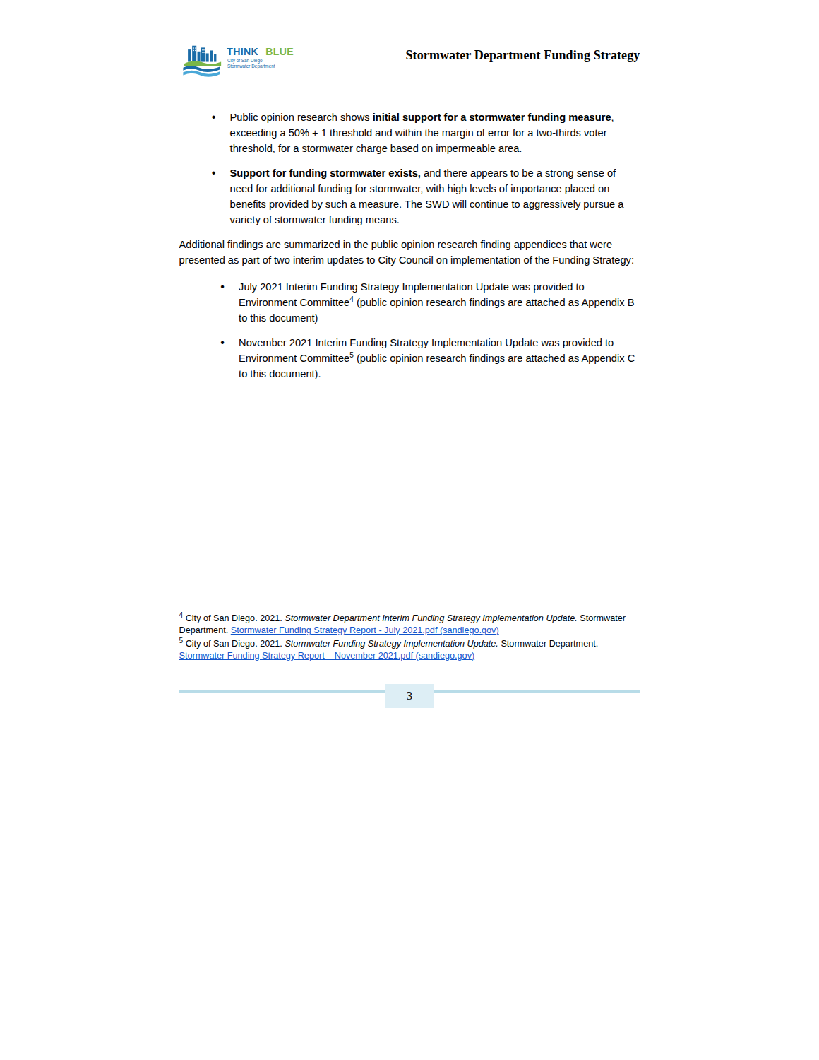THINK BLUE City of San Diego Stormwater Department
Stormwater Department Funding Strategy
Public opinion research shows initial support for a stormwater funding measure, exceeding a 50% + 1 threshold and within the margin of error for a two-thirds voter threshold, for a stormwater charge based on impermeable area.
Support for funding stormwater exists, and there appears to be a strong sense of need for additional funding for stormwater, with high levels of importance placed on benefits provided by such a measure. The SWD will continue to aggressively pursue a variety of stormwater funding means.
Additional findings are summarized in the public opinion research finding appendices that were presented as part of two interim updates to City Council on implementation of the Funding Strategy:
July 2021 Interim Funding Strategy Implementation Update was provided to Environment Committee4 (public opinion research findings are attached as Appendix B to this document)
November 2021 Interim Funding Strategy Implementation Update was provided to Environment Committee5 (public opinion research findings are attached as Appendix C to this document).
4 City of San Diego. 2021. Stormwater Department Interim Funding Strategy Implementation Update. Stormwater Department. Stormwater Funding Strategy Report - July 2021.pdf (sandiego.gov)
5 City of San Diego. 2021. Stormwater Funding Strategy Implementation Update. Stormwater Department. Stormwater Funding Strategy Report – November 2021.pdf (sandiego.gov)
3